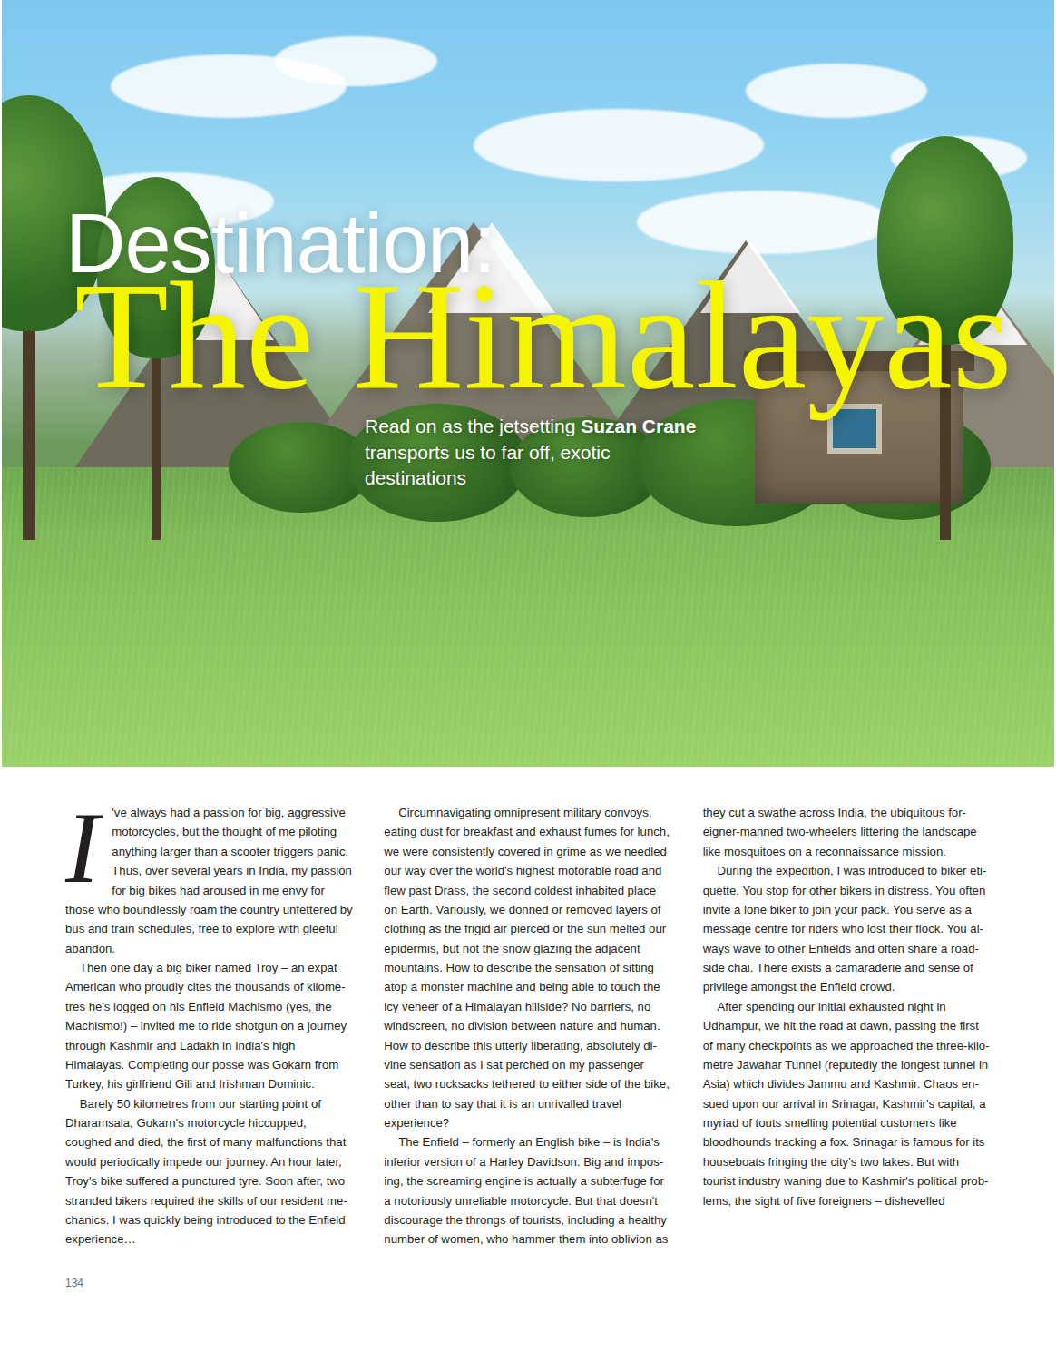Destination:
The Himalayas
Read on as the jetsetting Suzan Crane transports us to far off, exotic destinations
I've always had a passion for big, aggressive motorcycles, but the thought of me piloting anything larger than a scooter triggers panic. Thus, over several years in India, my passion for big bikes had aroused in me envy for those who boundlessly roam the country unfettered by bus and train schedules, free to explore with gleeful abandon.
Then one day a big biker named Troy – an expat American who proudly cites the thousands of kilometres he's logged on his Enfield Machismo (yes, the Machismo!) – invited me to ride shotgun on a journey through Kashmir and Ladakh in India's high Himalayas. Completing our posse was Gokarn from Turkey, his girlfriend Gili and Irishman Dominic.
Barely 50 kilometres from our starting point of Dharamsala, Gokarn's motorcycle hiccupped, coughed and died, the first of many malfunctions that would periodically impede our journey. An hour later, Troy's bike suffered a punctured tyre. Soon after, two stranded bikers required the skills of our resident mechanics. I was quickly being introduced to the Enfield experience…
Circumnavigating omnipresent military convoys, eating dust for breakfast and exhaust fumes for lunch, we were consistently covered in grime as we needled our way over the world's highest motorable road and flew past Drass, the second coldest inhabited place on Earth. Variously, we donned or removed layers of clothing as the frigid air pierced or the sun melted our epidermis, but not the snow glazing the adjacent mountains. How to describe the sensation of sitting atop a monster machine and being able to touch the icy veneer of a Himalayan hillside? No barriers, no windscreen, no division between nature and human. How to describe this utterly liberating, absolutely divine sensation as I sat perched on my passenger seat, two rucksacks tethered to either side of the bike, other than to say that it is an unrivalled travel experience?
The Enfield – formerly an English bike – is India's inferior version of a Harley Davidson. Big and imposing, the screaming engine is actually a subterfuge for a notoriously unreliable motorcycle. But that doesn't discourage the throngs of tourists, including a healthy number of women, who hammer them into oblivion as they cut a swathe across India, the ubiquitous foreigner-manned two-wheelers littering the landscape like mosquitoes on a reconnaissance mission.
During the expedition, I was introduced to biker etiquette. You stop for other bikers in distress. You often invite a lone biker to join your pack. You serve as a message centre for riders who lost their flock. You always wave to other Enfields and often share a roadside chai. There exists a camaraderie and sense of privilege amongst the Enfield crowd.
After spending our initial exhausted night in Udhampur, we hit the road at dawn, passing the first of many checkpoints as we approached the three-kilometre Jawahar Tunnel (reputedly the longest tunnel in Asia) which divides Jammu and Kashmir. Chaos ensued upon our arrival in Srinagar, Kashmir's capital, a myriad of touts smelling potential customers like bloodhounds tracking a fox. Srinagar is famous for its houseboats fringing the city's two lakes. But with tourist industry waning due to Kashmir's political problems, the sight of five foreigners – dishevelled
134